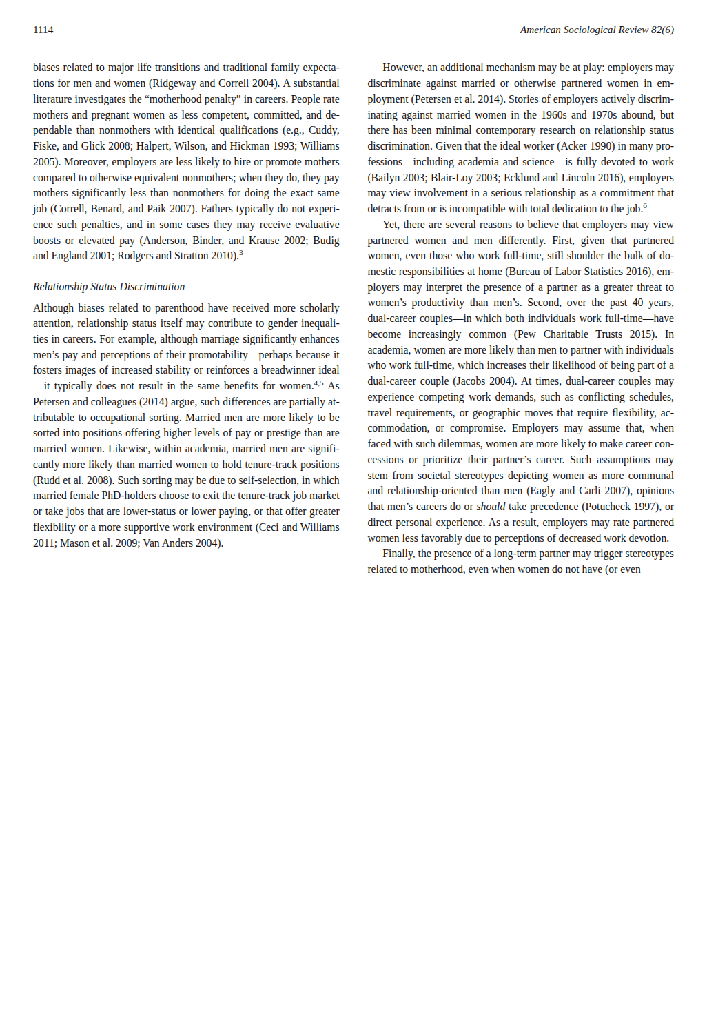1114 American Sociological Review 82(6)
biases related to major life transitions and traditional family expectations for men and women (Ridgeway and Correll 2004). A substantial literature investigates the “motherhood penalty” in careers. People rate mothers and pregnant women as less competent, committed, and dependable than nonmothers with identical qualifications (e.g., Cuddy, Fiske, and Glick 2008; Halpert, Wilson, and Hickman 1993; Williams 2005). Moreover, employers are less likely to hire or promote mothers compared to otherwise equivalent nonmothers; when they do, they pay mothers significantly less than nonmothers for doing the exact same job (Correll, Benard, and Paik 2007). Fathers typically do not experience such penalties, and in some cases they may receive evaluative boosts or elevated pay (Anderson, Binder, and Krause 2002; Budig and England 2001; Rodgers and Stratton 2010).3
Relationship Status Discrimination
Although biases related to parenthood have received more scholarly attention, relationship status itself may contribute to gender inequalities in careers. For example, although marriage significantly enhances men’s pay and perceptions of their promotability—perhaps because it fosters images of increased stability or reinforces a breadwinner ideal—it typically does not result in the same benefits for women.4,5 As Petersen and colleagues (2014) argue, such differences are partially attributable to occupational sorting. Married men are more likely to be sorted into positions offering higher levels of pay or prestige than are married women. Likewise, within academia, married men are significantly more likely than married women to hold tenure-track positions (Rudd et al. 2008). Such sorting may be due to self-selection, in which married female PhD-holders choose to exit the tenure-track job market or take jobs that are lower-status or lower paying, or that offer greater flexibility or a more supportive work environment (Ceci and Williams 2011; Mason et al. 2009; Van Anders 2004).
However, an additional mechanism may be at play: employers may discriminate against married or otherwise partnered women in employment (Petersen et al. 2014). Stories of employers actively discriminating against married women in the 1960s and 1970s abound, but there has been minimal contemporary research on relationship status discrimination. Given that the ideal worker (Acker 1990) in many professions—including academia and science—is fully devoted to work (Bailyn 2003; Blair-Loy 2003; Ecklund and Lincoln 2016), employers may view involvement in a serious relationship as a commitment that detracts from or is incompatible with total dedication to the job.6
Yet, there are several reasons to believe that employers may view partnered women and men differently. First, given that partnered women, even those who work full-time, still shoulder the bulk of domestic responsibilities at home (Bureau of Labor Statistics 2016), employers may interpret the presence of a partner as a greater threat to women’s productivity than men’s. Second, over the past 40 years, dual-career couples—in which both individuals work full-time—have become increasingly common (Pew Charitable Trusts 2015). In academia, women are more likely than men to partner with individuals who work full-time, which increases their likelihood of being part of a dual-career couple (Jacobs 2004). At times, dual-career couples may experience competing work demands, such as conflicting schedules, travel requirements, or geographic moves that require flexibility, accommodation, or compromise. Employers may assume that, when faced with such dilemmas, women are more likely to make career concessions or prioritize their partner’s career. Such assumptions may stem from societal stereotypes depicting women as more communal and relationship-oriented than men (Eagly and Carli 2007), opinions that men’s careers do or should take precedence (Potucheck 1997), or direct personal experience. As a result, employers may rate partnered women less favorably due to perceptions of decreased work devotion.
Finally, the presence of a long-term partner may trigger stereotypes related to motherhood, even when women do not have (or even